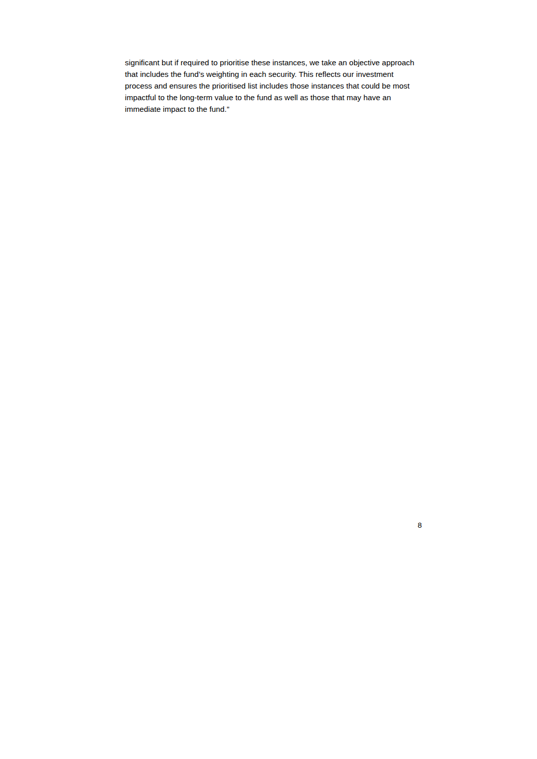significant but if required to prioritise these instances, we take an objective approach that includes the fund’s weighting in each security. This reflects our investment process and ensures the prioritised list includes those instances that could be most impactful to the long-term value to the fund as well as those that may have an immediate impact to the fund.”
8